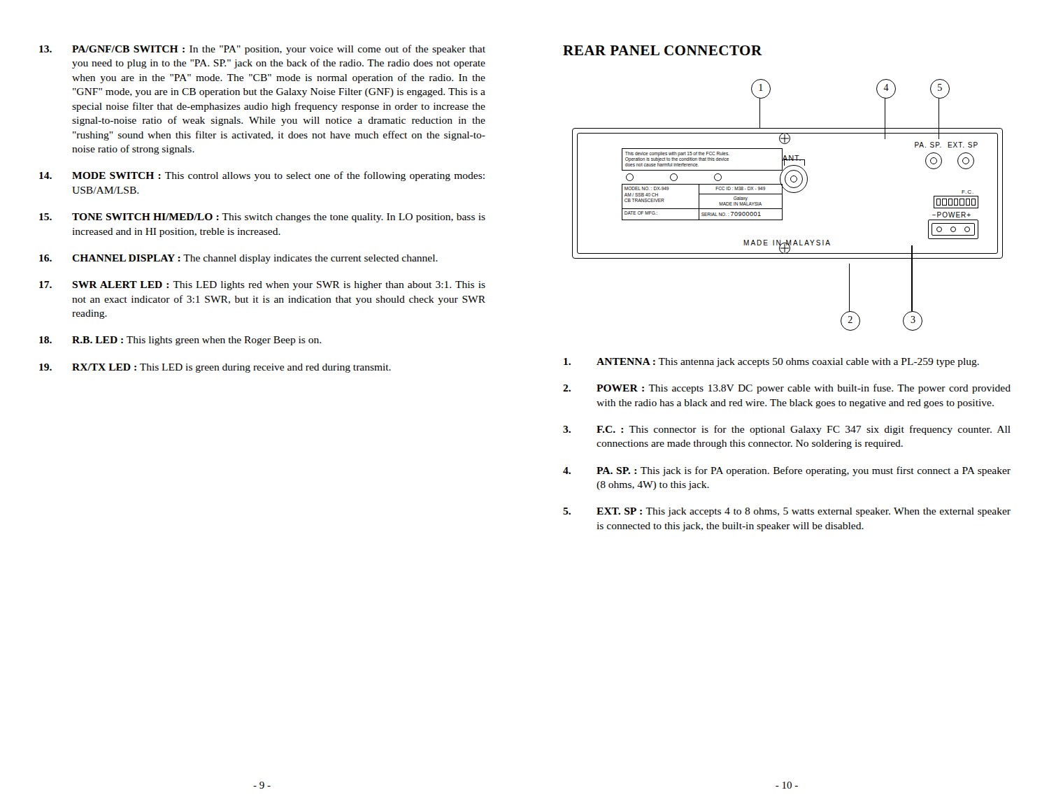13. PA/GNF/CB SWITCH : In the "PA" position, your voice will come out of the speaker that you need to plug in to the "PA. SP." jack on the back of the radio. The radio does not operate when you are in the "PA" mode. The "CB" mode is normal operation of the radio. In the "GNF" mode, you are in CB operation but the Galaxy Noise Filter (GNF) is engaged. This is a special noise filter that de-emphasizes audio high frequency response in order to increase the signal-to-noise ratio of weak signals. While you will notice a dramatic reduction in the "rushing" sound when this filter is activated, it does not have much effect on the signal-to-noise ratio of strong signals.
14. MODE SWITCH : This control allows you to select one of the following operating modes: USB/AM/LSB.
15. TONE SWITCH HI/MED/LO : This switch changes the tone quality. In LO position, bass is increased and in HI position, treble is increased.
16. CHANNEL DISPLAY : The channel display indicates the current selected channel.
17. SWR ALERT LED : This LED lights red when your SWR is higher than about 3:1. This is not an exact indicator of 3:1 SWR, but it is an indication that you should check your SWR reading.
18. R.B. LED : This lights green when the Roger Beep is on.
19. RX/TX LED : This LED is green during receive and red during transmit.
- 9 -
REAR PANEL CONNECTOR
1
4
5
This device complies with part 15 of the FCC Rules.
Operation is subject to the condition that this device
does not cause harmful interference.
| MODEL NO. : DX-949 AM / SSB 40 CH CB TRANSCEIVER | FCC ID : M38 - DX - 949 |
| Galaxy MADE IN MALAYSIA |
| DATE OF MFG.: | SERIAL NO. : 70900001 |
ANT.
PA. SP. EXT. SP
F.C.
−POWER+
MADE IN MALAYSIA
2
3
1. ANTENNA : This antenna jack accepts 50 ohms coaxial cable with a PL-259 type plug.
2. POWER : This accepts 13.8V DC power cable with built-in fuse. The power cord provided with the radio has a black and red wire. The black goes to negative and red goes to positive.
3. F.C. : This connector is for the optional Galaxy FC 347 six digit frequency counter. All connections are made through this connector. No soldering is required.
4. PA. SP. : This jack is for PA operation. Before operating, you must first connect a PA speaker (8 ohms, 4W) to this jack.
5. EXT. SP : This jack accepts 4 to 8 ohms, 5 watts external speaker. When the external speaker is connected to this jack, the built-in speaker will be disabled.
- 10 -